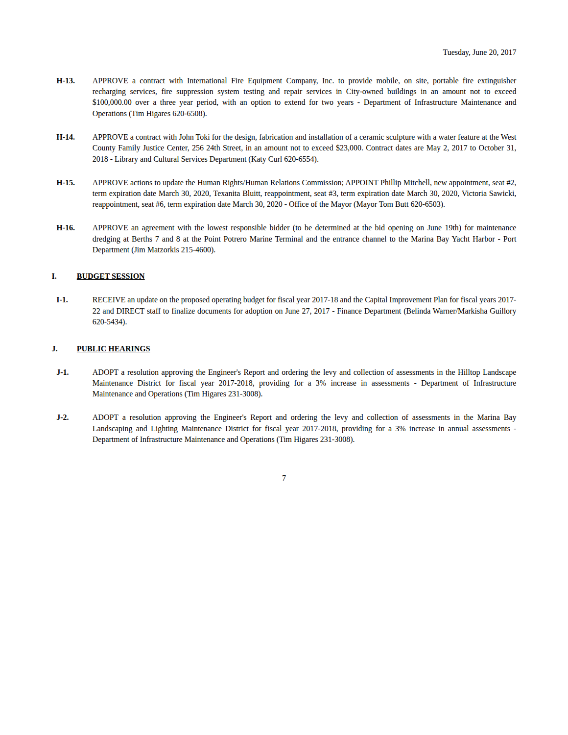Tuesday, June 20, 2017
H-13.
APPROVE a contract with International Fire Equipment Company, Inc. to provide mobile, on site, portable fire extinguisher recharging services, fire suppression system testing and repair services in City-owned buildings in an amount not to exceed $100,000.00 over a three year period, with an option to extend for two years - Department of Infrastructure Maintenance and Operations (Tim Higares 620-6508).
H-14.
APPROVE a contract with John Toki for the design, fabrication and installation of a ceramic sculpture with a water feature at the West County Family Justice Center, 256 24th Street, in an amount not to exceed $23,000. Contract dates are May 2, 2017 to October 31, 2018 - Library and Cultural Services Department (Katy Curl 620-6554).
H-15.
APPROVE actions to update the Human Rights/Human Relations Commission; APPOINT Phillip Mitchell, new appointment, seat #2, term expiration date March 30, 2020, Texanita Bluitt, reappointment, seat #3, term expiration date March 30, 2020, Victoria Sawicki, reappointment, seat #6, term expiration date March 30, 2020 - Office of the Mayor (Mayor Tom Butt 620-6503).
H-16.
APPROVE an agreement with the lowest responsible bidder (to be determined at the bid opening on June 19th) for maintenance dredging at Berths 7 and 8 at the Point Potrero Marine Terminal and the entrance channel to the Marina Bay Yacht Harbor - Port Department (Jim Matzorkis 215-4600).
I.
BUDGET SESSION
I-1.
RECEIVE an update on the proposed operating budget for fiscal year 2017-18 and the Capital Improvement Plan for fiscal years 2017-22 and DIRECT staff to finalize documents for adoption on June 27, 2017 - Finance Department (Belinda Warner/Markisha Guillory 620-5434).
J.
PUBLIC HEARINGS
J-1.
ADOPT a resolution approving the Engineer's Report and ordering the levy and collection of assessments in the Hilltop Landscape Maintenance District for fiscal year 2017-2018, providing for a 3% increase in assessments - Department of Infrastructure Maintenance and Operations (Tim Higares 231-3008).
J-2.
ADOPT a resolution approving the Engineer's Report and ordering the levy and collection of assessments in the Marina Bay Landscaping and Lighting Maintenance District for fiscal year 2017-2018, providing for a 3% increase in annual assessments - Department of Infrastructure Maintenance and Operations (Tim Higares 231-3008).
7